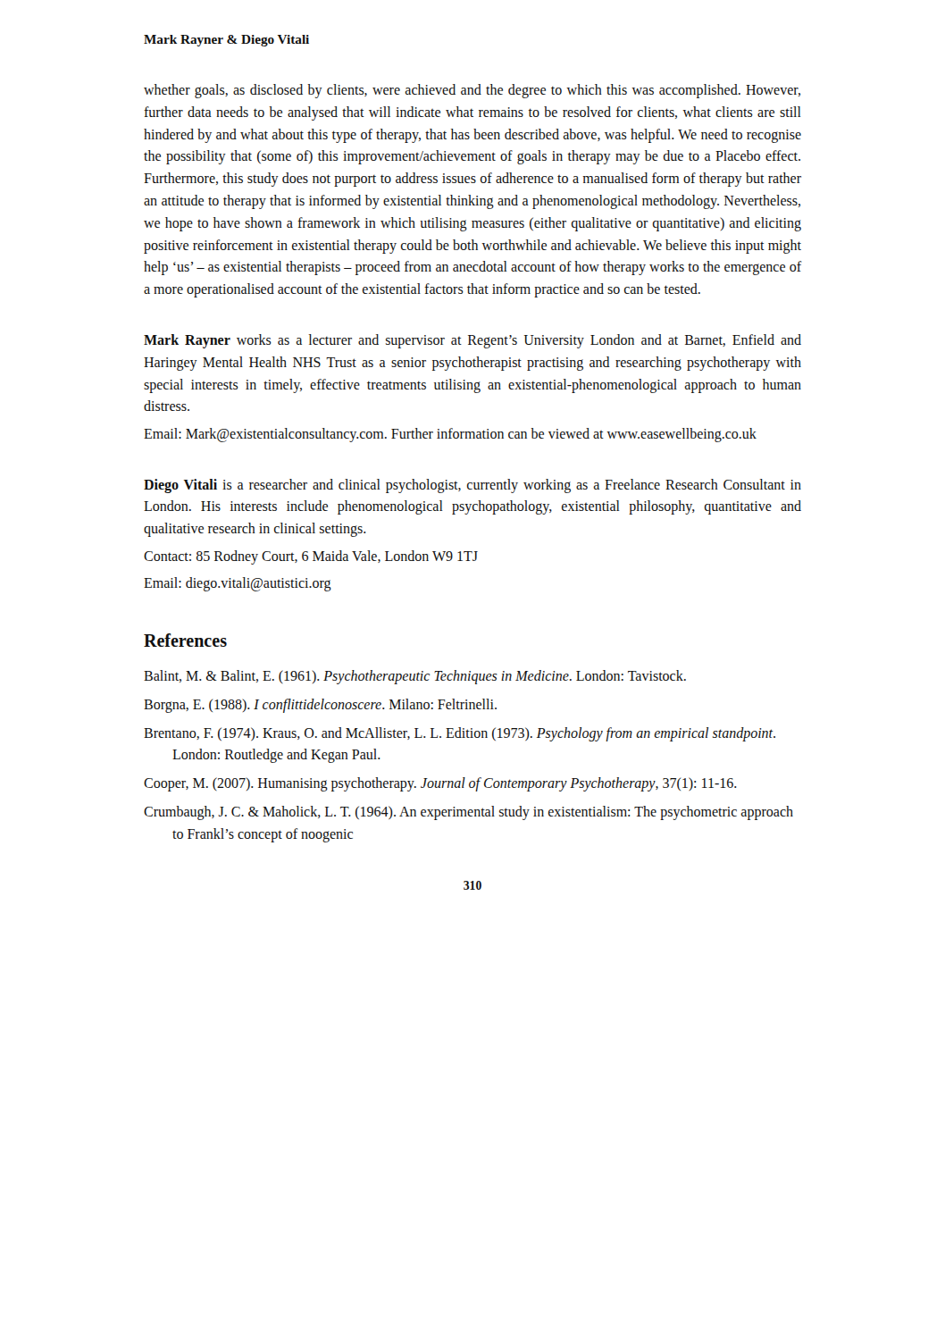Mark Rayner & Diego Vitali
whether goals, as disclosed by clients, were achieved and the degree to which this was accomplished. However, further data needs to be analysed that will indicate what remains to be resolved for clients, what clients are still hindered by and what about this type of therapy, that has been described above, was helpful. We need to recognise the possibility that (some of) this improvement/achievement of goals in therapy may be due to a Placebo effect. Furthermore, this study does not purport to address issues of adherence to a manualised form of therapy but rather an attitude to therapy that is informed by existential thinking and a phenomenological methodology. Nevertheless, we hope to have shown a framework in which utilising measures (either qualitative or quantitative) and eliciting positive reinforcement in existential therapy could be both worthwhile and achievable. We believe this input might help ‘us’ – as existential therapists – proceed from an anecdotal account of how therapy works to the emergence of a more operationalised account of the existential factors that inform practice and so can be tested.
Mark Rayner works as a lecturer and supervisor at Regent’s University London and at Barnet, Enfield and Haringey Mental Health NHS Trust as a senior psychotherapist practising and researching psychotherapy with special interests in timely, effective treatments utilising an existential-phenomenological approach to human distress.
Email: Mark@existentialconsultancy.com. Further information can be viewed at www.easewellbeing.co.uk
Diego Vitali is a researcher and clinical psychologist, currently working as a Freelance Research Consultant in London. His interests include phenomenological psychopathology, existential philosophy, quantitative and qualitative research in clinical settings.
Contact: 85 Rodney Court, 6 Maida Vale, London W9 1TJ
Email: diego.vitali@autistici.org
References
Balint, M. & Balint, E. (1961). Psychotherapeutic Techniques in Medicine. London: Tavistock.
Borgna, E. (1988). I conflittidelconoscere. Milano: Feltrinelli.
Brentano, F. (1974). Kraus, O. and McAllister, L. L. Edition (1973). Psychology from an empirical standpoint. London: Routledge and Kegan Paul.
Cooper, M. (2007). Humanising psychotherapy. Journal of Contemporary Psychotherapy, 37(1): 11-16.
Crumbaugh, J. C. & Maholick, L. T. (1964). An experimental study in existentialism: The psychometric approach to Frankl’s concept of noogenic
310